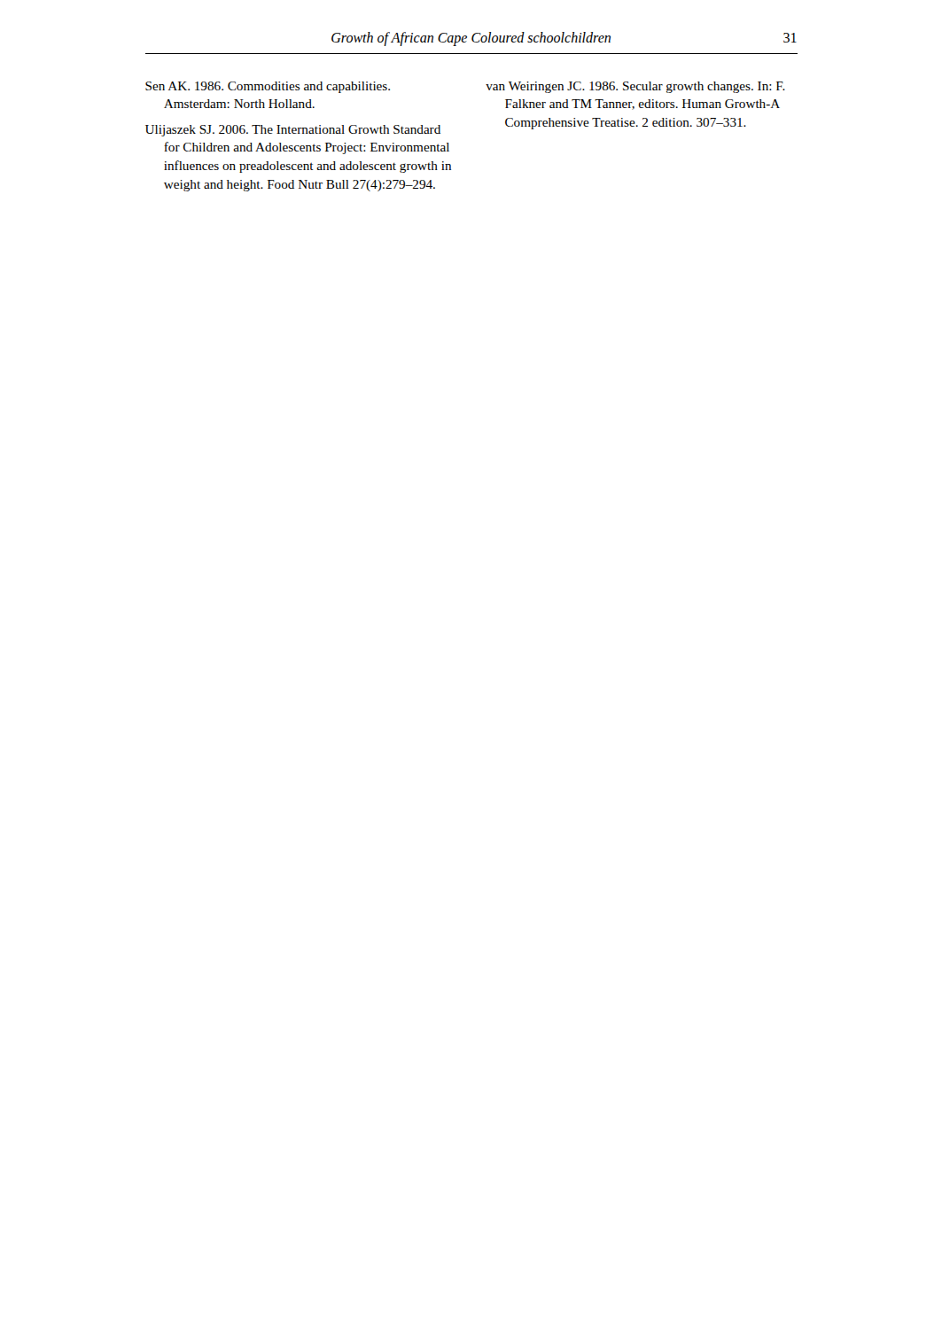Growth of African Cape Coloured schoolchildren 31
Sen AK. 1986. Commodities and capabilities. Amsterdam: North Holland.
Ulijaszek SJ. 2006. The International Growth Standard for Children and Adolescents Project: Environmental influences on preadolescent and adolescent growth in weight and height. Food Nutr Bull 27(4):279–294.
van Weiringen JC. 1986. Secular growth changes. In: F. Falkner and TM Tanner, editors. Human Growth-A Comprehensive Treatise. 2 edition. 307–331.